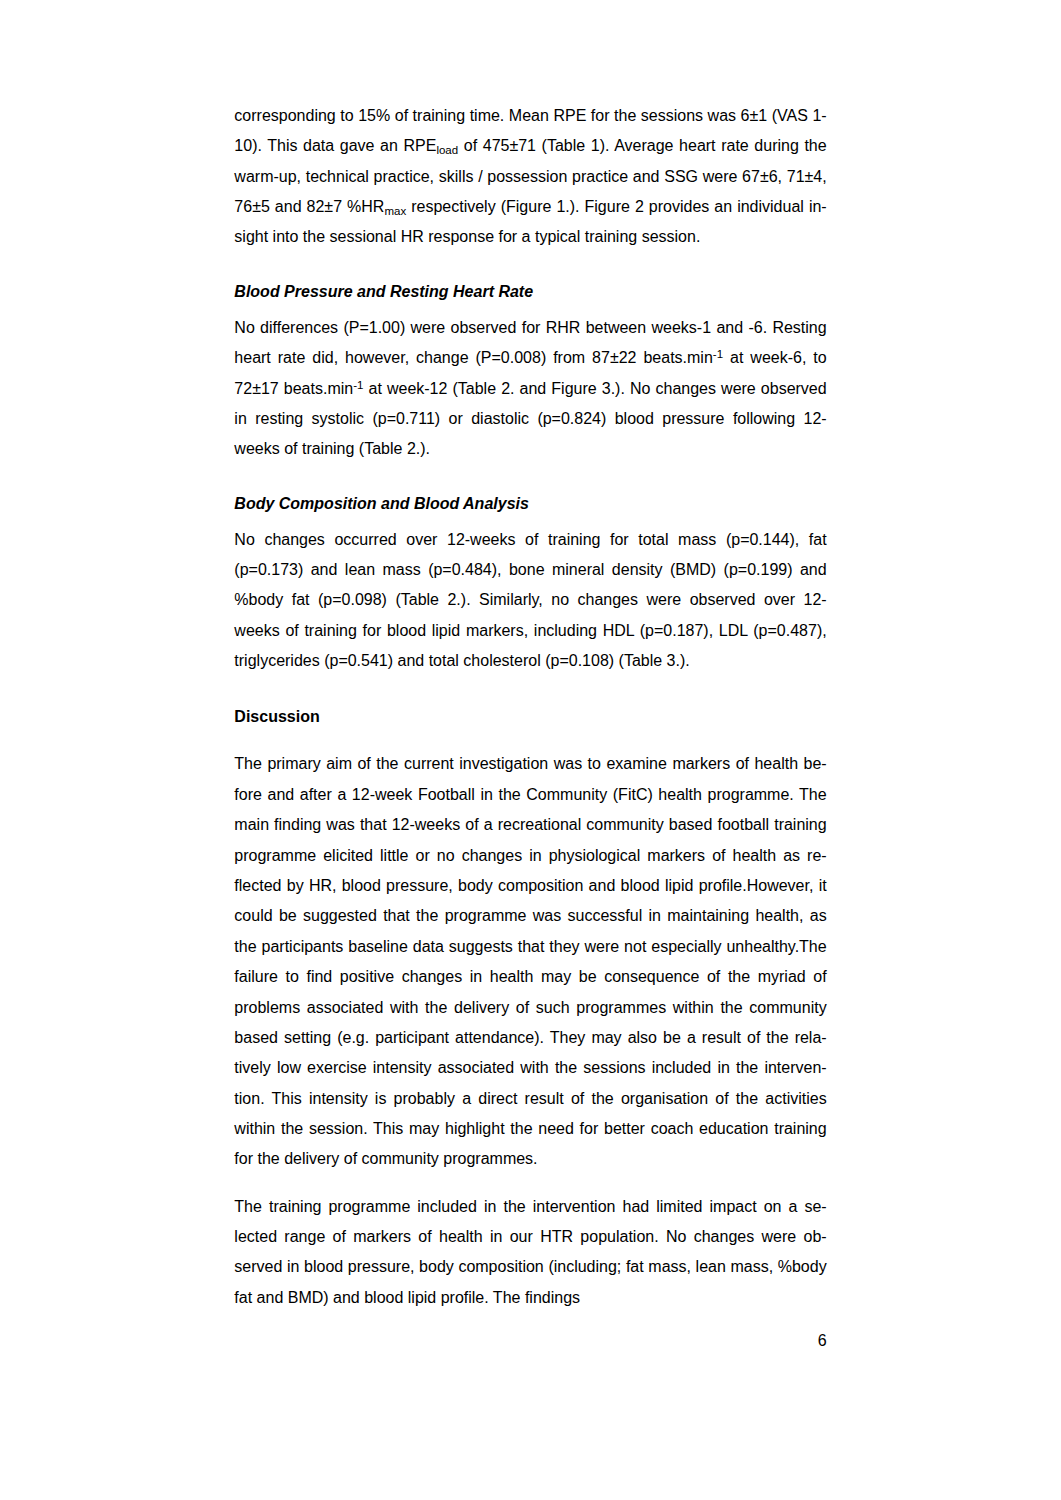corresponding to 15% of training time. Mean RPE for the sessions was 6±1 (VAS 1-10). This data gave an RPEload of 475±71 (Table 1). Average heart rate during the warm-up, technical practice, skills / possession practice and SSG were 67±6, 71±4, 76±5 and 82±7 %HRmax respectively (Figure 1.). Figure 2 provides an individual insight into the sessional HR response for a typical training session.
Blood Pressure and Resting Heart Rate
No differences (P=1.00) were observed for RHR between weeks-1 and -6. Resting heart rate did, however, change (P=0.008) from 87±22 beats.min-1 at week-6, to 72±17 beats.min-1 at week-12 (Table 2. and Figure 3.). No changes were observed in resting systolic (p=0.711) or diastolic (p=0.824) blood pressure following 12-weeks of training (Table 2.).
Body Composition and Blood Analysis
No changes occurred over 12-weeks of training for total mass (p=0.144), fat (p=0.173) and lean mass (p=0.484), bone mineral density (BMD) (p=0.199) and %body fat (p=0.098) (Table 2.). Similarly, no changes were observed over 12-weeks of training for blood lipid markers, including HDL (p=0.187), LDL (p=0.487), triglycerides (p=0.541) and total cholesterol (p=0.108) (Table 3.).
Discussion
The primary aim of the current investigation was to examine markers of health before and after a 12-week Football in the Community (FitC) health programme. The main finding was that 12-weeks of a recreational community based football training programme elicited little or no changes in physiological markers of health as reflected by HR, blood pressure, body composition and blood lipid profile.However, it could be suggested that the programme was successful in maintaining health, as the participants baseline data suggests that they were not especially unhealthy.The failure to find positive changes in health may be consequence of the myriad of problems associated with the delivery of such programmes within the community based setting (e.g. participant attendance). They may also be a result of the relatively low exercise intensity associated with the sessions included in the intervention. This intensity is probably a direct result of the organisation of the activities within the session. This may highlight the need for better coach education training for the delivery of community programmes.
The training programme included in the intervention had limited impact on a selected range of markers of health in our HTR population. No changes were observed in blood pressure, body composition (including; fat mass, lean mass, %body fat and BMD) and blood lipid profile. The findings
6